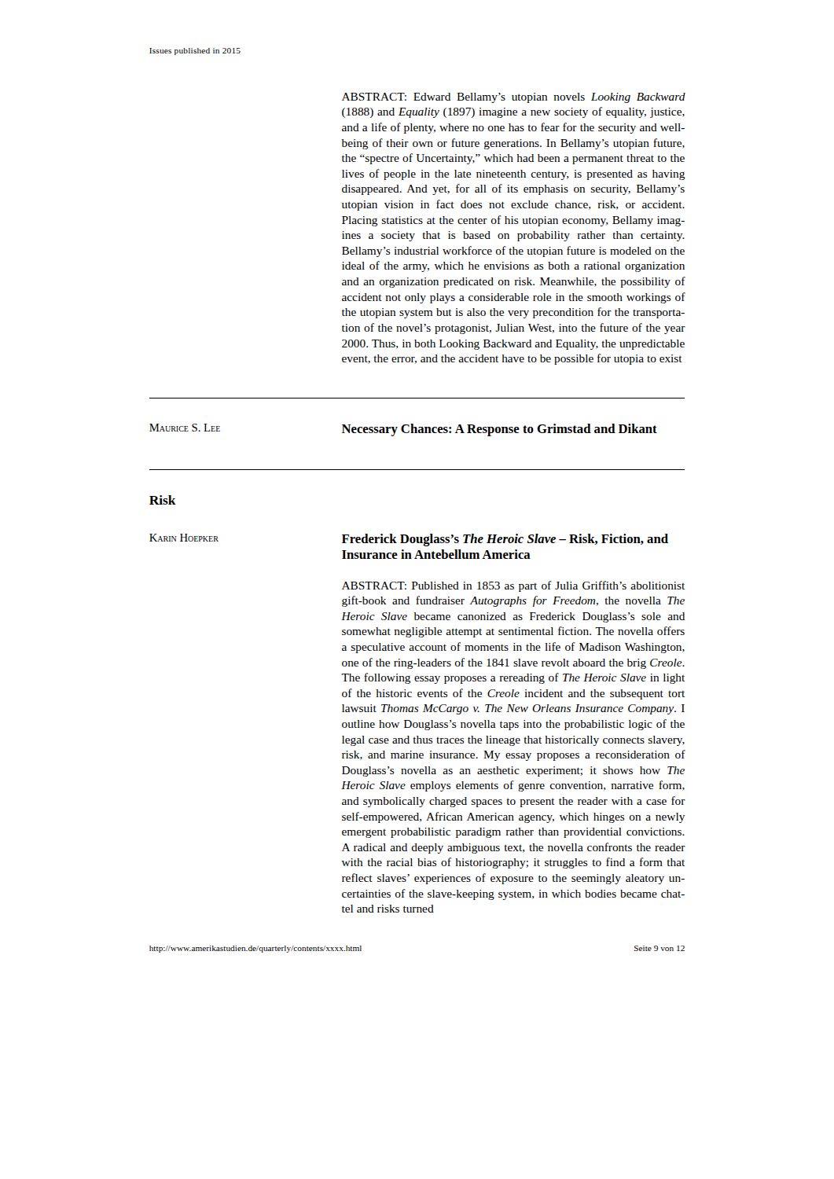Issues published in 2015
ABSTRACT: Edward Bellamy’s utopian novels Looking Backward (1888) and Equality (1897) imagine a new society of equality, justice, and a life of plenty, where no one has to fear for the security and wellbeing of their own or future generations. In Bellamy’s utopian future, the “spectre of Uncertainty,” which had been a permanent threat to the lives of people in the late nineteenth century, is presented as having disappeared. And yet, for all of its emphasis on security, Bellamy’s utopian vision in fact does not exclude chance, risk, or accident. Placing statistics at the center of his utopian economy, Bellamy imagines a society that is based on probability rather than certainty. Bellamy’s industrial workforce of the utopian future is modeled on the ideal of the army, which he envisions as both a rational organization and an organization predicated on risk. Meanwhile, the possibility of accident not only plays a considerable role in the smooth workings of the utopian system but is also the very precondition for the transportation of the novel’s protagonist, Julian West, into the future of the year 2000. Thus, in both Looking Backward and Equality, the unpredictable event, the error, and the accident have to be possible for utopia to exist
Maurice S. Lee
Necessary Chances: A Response to Grimstad and Dikant
Risk
Karin Hoepker
Frederick Douglass’s The Heroic Slave – Risk, Fiction, and Insurance in Antebellum America
ABSTRACT: Published in 1853 as part of Julia Griffith’s abolitionist gift-book and fundraiser Autographs for Freedom, the novella The Heroic Slave became canonized as Frederick Douglass’s sole and somewhat negligible attempt at sentimental fiction. The novella offers a speculative account of moments in the life of Madison Washington, one of the ring-leaders of the 1841 slave revolt aboard the brig Creole. The following essay proposes a rereading of The Heroic Slave in light of the historic events of the Creole incident and the subsequent tort lawsuit Thomas McCargo v. The New Orleans Insurance Company. I outline how Douglass’s novella taps into the probabilistic logic of the legal case and thus traces the lineage that historically connects slavery, risk, and marine insurance. My essay proposes a reconsideration of Douglass’s novella as an aesthetic experiment; it shows how The Heroic Slave employs elements of genre convention, narrative form, and symbolically charged spaces to present the reader with a case for self-empowered, African American agency, which hinges on a newly emergent probabilistic paradigm rather than providential convictions. A radical and deeply ambiguous text, the novella confronts the reader with the racial bias of historiography; it struggles to find a form that reflect slaves’ experiences of exposure to the seemingly aleatory uncertainties of the slave-keeping system, in which bodies became chattel and risks turned
http://www.amerikastudien.de/quarterly/contents/xxxx.html Seite 9 von 12